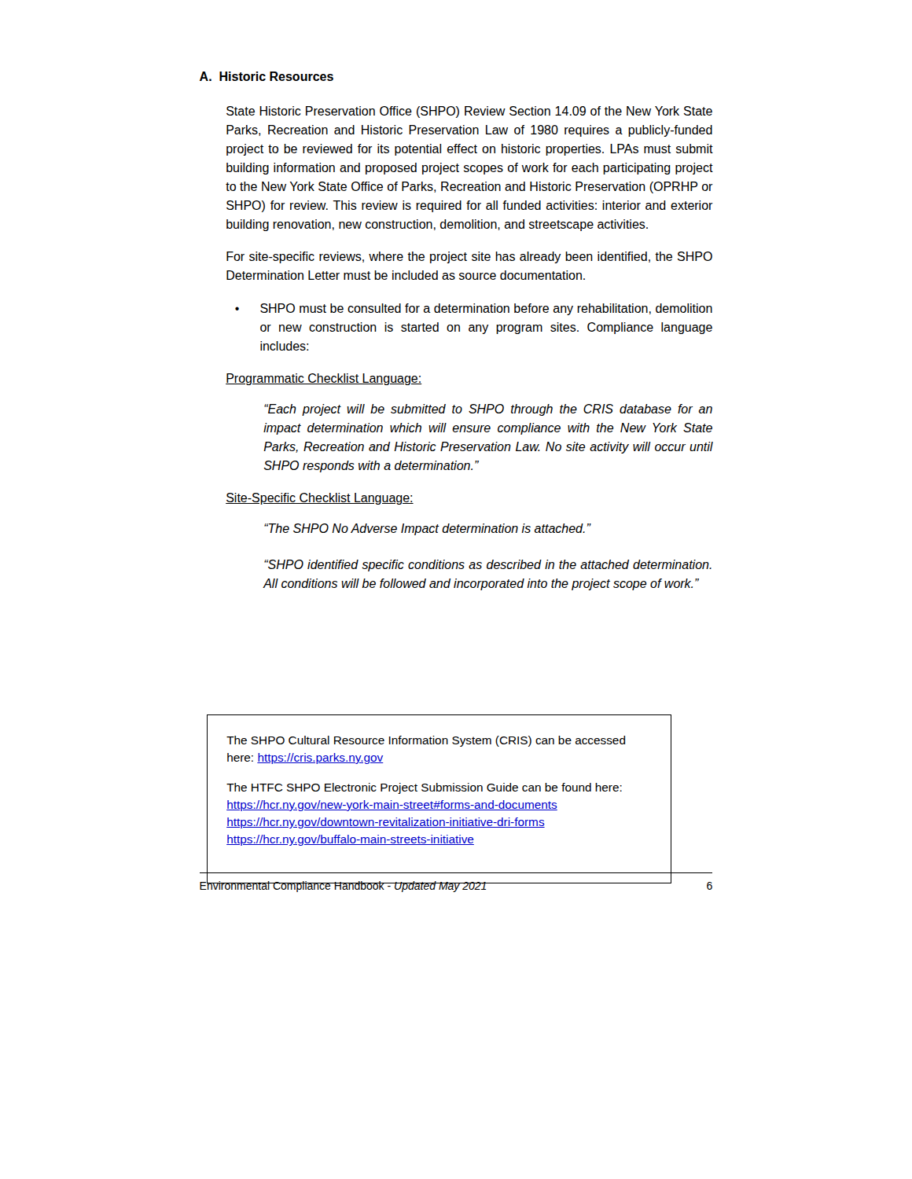A. Historic Resources
State Historic Preservation Office (SHPO) Review Section 14.09 of the New York State Parks, Recreation and Historic Preservation Law of 1980 requires a publicly-funded project to be reviewed for its potential effect on historic properties. LPAs must submit building information and proposed project scopes of work for each participating project to the New York State Office of Parks, Recreation and Historic Preservation (OPRHP or SHPO) for review. This review is required for all funded activities: interior and exterior building renovation, new construction, demolition, and streetscape activities.
For site-specific reviews, where the project site has already been identified, the SHPO Determination Letter must be included as source documentation.
SHPO must be consulted for a determination before any rehabilitation, demolition or new construction is started on any program sites. Compliance language includes:
Programmatic Checklist Language:
“Each project will be submitted to SHPO through the CRIS database for an impact determination which will ensure compliance with the New York State Parks, Recreation and Historic Preservation Law. No site activity will occur until SHPO responds with a determination.”
Site-Specific Checklist Language:
“The SHPO No Adverse Impact determination is attached.”
“SHPO identified specific conditions as described in the attached determination. All conditions will be followed and incorporated into the project scope of work.”
The SHPO Cultural Resource Information System (CRIS) can be accessed here: https://cris.parks.ny.gov
The HTFC SHPO Electronic Project Submission Guide can be found here: https://hcr.ny.gov/new-york-main-street#forms-and-documents https://hcr.ny.gov/downtown-revitalization-initiative-dri-forms https://hcr.ny.gov/buffalo-main-streets-initiative
Environmental Compliance Handbook - Updated May 2021
6